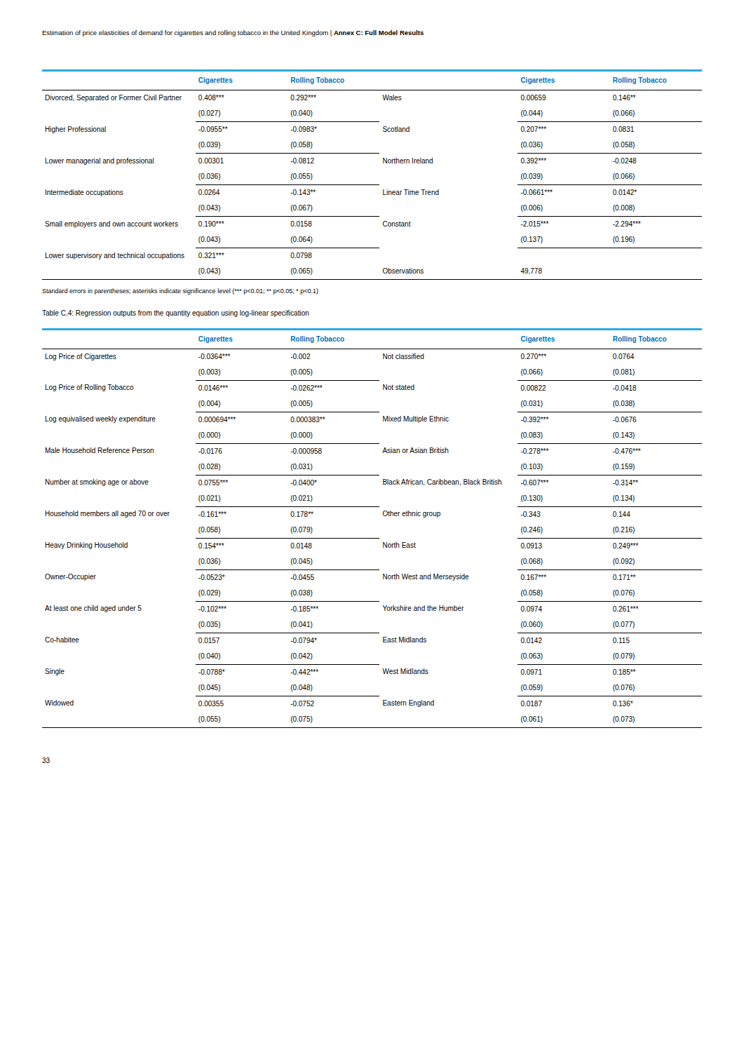Estimation of price elasticities of demand for cigarettes and rolling tobacco in the United Kingdom | Annex C: Full Model Results
| | Cigarettes | Rolling Tobacco | | Cigarettes | Rolling Tobacco |
| --- | --- | --- | --- | --- | --- |
| Divorced, Separated or Former Civil Partner | 0.408*** | 0.292*** | Wales | 0.00659 | 0.146** |
| (0.027) | (0.040) | (0.044) | (0.066) |
| Higher Professional | -0.0955** | -0.0983* | Scotland | 0.207*** | 0.0831 |
| (0.039) | (0.058) | (0.036) | (0.058) |
| Lower managerial and professional | 0.00301 | -0.0812 | Northern Ireland | 0.392*** | -0.0248 |
| (0.036) | (0.055) | (0.039) | (0.066) |
| Intermediate occupations | 0.0264 | -0.143** | Linear Time Trend | -0.0661*** | 0.0142* |
| (0.043) | (0.067) | (0.006) | (0.008) |
| Small employers and own account workers | 0.190*** | 0.0158 | Constant | -2.015*** | -2.294*** |
| (0.043) | (0.064) | (0.137) | (0.196) |
| Lower supervisory and technical occupations | 0.321*** | 0.0798 | | | |
| (0.043) | (0.065) | Observations | 49,778 |
Standard errors in parentheses; asterisks indicate significance level (*** p<0.01; ** p<0.05; * p<0.1)
Table C.4: Regression outputs from the quantity equation using log-linear specification
| | Cigarettes | Rolling Tobacco | | Cigarettes | Rolling Tobacco |
| --- | --- | --- | --- | --- | --- |
| Log Price of Cigarettes | -0.0364*** | -0.002 | Not classified | 0.270*** | 0.0764 |
| (0.003) | (0.005) | (0.066) | (0.081) |
| Log Price of Rolling Tobacco | 0.0146*** | -0.0262*** | Not stated | 0.00822 | -0.0418 |
| (0.004) | (0.005) | (0.031) | (0.038) |
| Log equivalised weekly expenditure | 0.000694*** | 0.000383** | Mixed Multiple Ethnic | -0.392*** | -0.0676 |
| (0.000) | (0.000) | (0.083) | (0.143) |
| Male Household Reference Person | -0.0176 | -0.000958 | Asian or Asian British | -0.278*** | -0.476*** |
| (0.028) | (0.031) | (0.103) | (0.159) |
| Number at smoking age or above | 0.0755*** | -0.0400* | Black African, Caribbean, Black British | -0.607*** | -0.314** |
| (0.021) | (0.021) | (0.130) | (0.134) |
| Household members all aged 70 or over | -0.161*** | 0.178** | Other ethnic group | -0.343 | 0.144 |
| (0.058) | (0.079) | (0.246) | (0.216) |
| Heavy Drinking Household | 0.154*** | 0.0148 | North East | 0.0913 | 0.249*** |
| (0.036) | (0.045) | (0.068) | (0.092) |
| Owner-Occupier | -0.0523* | -0.0455 | North West and Merseyside | 0.167*** | 0.171** |
| (0.029) | (0.038) | (0.058) | (0.076) |
| At least one child aged under 5 | -0.102*** | -0.185*** | Yorkshire and the Humber | 0.0974 | 0.261*** |
| (0.035) | (0.041) | (0.060) | (0.077) |
| Co-habitee | 0.0157 | -0.0794* | East Midlands | 0.0142 | 0.115 |
| (0.040) | (0.042) | (0.063) | (0.079) |
| Single | -0.0788* | -0.442*** | West Midlands | 0.0971 | 0.185** |
| (0.045) | (0.048) | (0.059) | (0.076) |
| Widowed | 0.00355 | -0.0752 | Eastern England | 0.0187 | 0.136* |
| (0.055) | (0.075) | (0.061) | (0.073) |
33